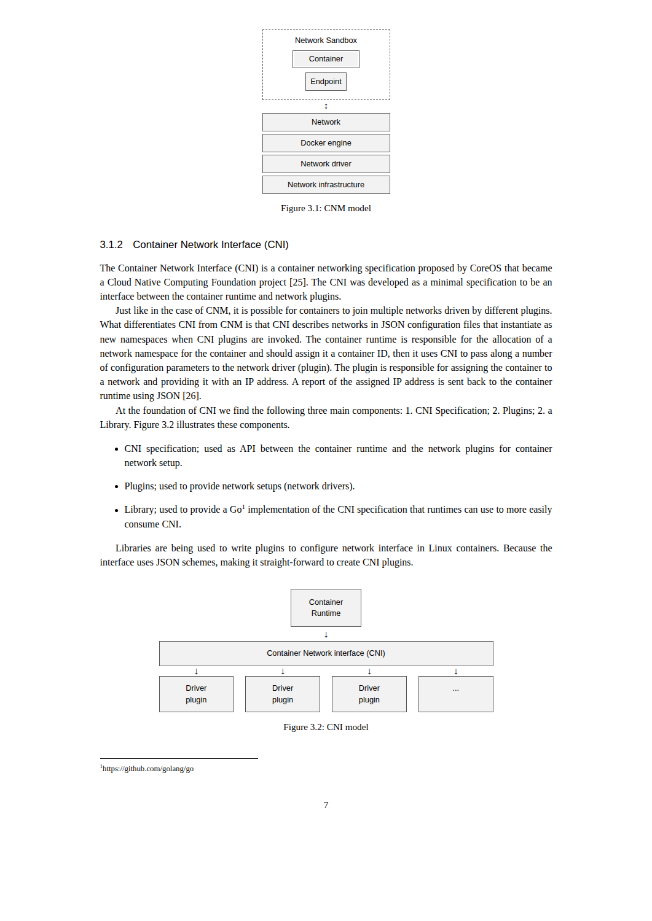Network Sandbox
Container
Endpoint
↕
Network
Docker engine
Network driver
Network infrastructure
Figure 3.1: CNM model
3.1.2 Container Network Interface (CNI)
The Container Network Interface (CNI) is a container networking specification proposed by CoreOS that became a Cloud Native Computing Foundation project [25]. The CNI was developed as a minimal specification to be an interface between the container runtime and network plugins.
Just like in the case of CNM, it is possible for containers to join multiple networks driven by different plugins. What differentiates CNI from CNM is that CNI describes networks in JSON configuration files that instantiate as new namespaces when CNI plugins are invoked. The container runtime is responsible for the allocation of a network namespace for the container and should assign it a container ID, then it uses CNI to pass along a number of configuration parameters to the network driver (plugin). The plugin is responsible for assigning the container to a network and providing it with an IP address. A report of the assigned IP address is sent back to the container runtime using JSON [26].
At the foundation of CNI we find the following three main components: 1. CNI Specification; 2. Plugins; 2. a Library. Figure 3.2 illustrates these components.
CNI specification; used as API between the container runtime and the network plugins for container network setup.
Plugins; used to provide network setups (network drivers).
Library; used to provide a Go1 implementation of the CNI specification that runtimes can use to more easily consume CNI.
Libraries are being used to write plugins to configure network interface in Linux containers. Because the interface uses JSON schemes, making it straight-forward to create CNI plugins.
Container
Runtime
↓
Container Network interface (CNI)
↓
↓
↓
↓
Driver
plugin
Driver
plugin
Driver
plugin
...
Figure 3.2: CNI model
1https://github.com/golang/go
7